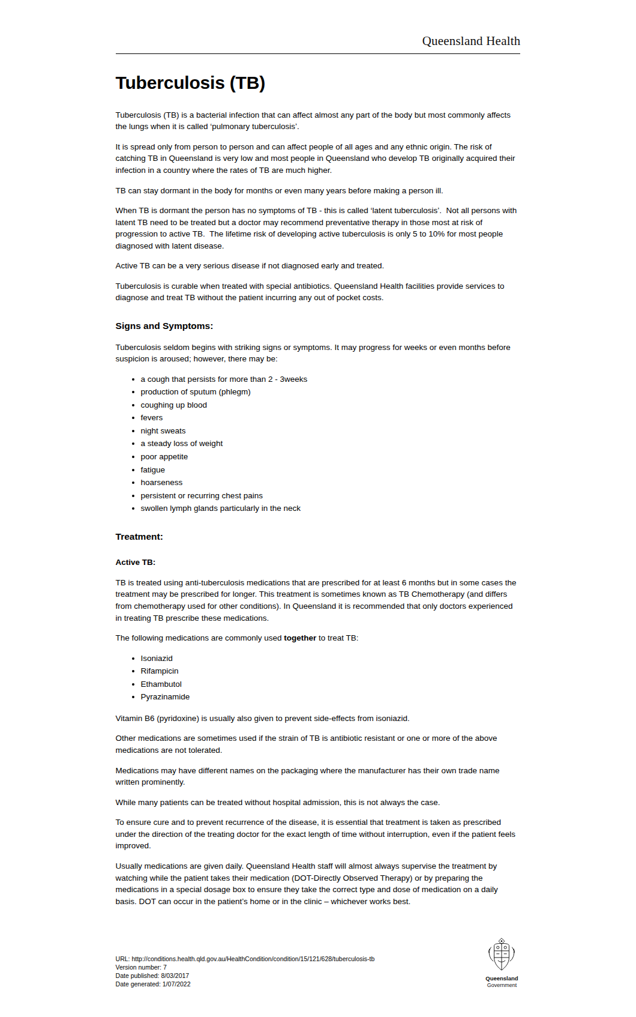Queensland Health
Tuberculosis (TB)
Tuberculosis (TB) is a bacterial infection that can affect almost any part of the body but most commonly affects the lungs when it is called ‘pulmonary tuberculosis’.
It is spread only from person to person and can affect people of all ages and any ethnic origin. The risk of catching TB in Queensland is very low and most people in Queensland who develop TB originally acquired their infection in a country where the rates of TB are much higher.
TB can stay dormant in the body for months or even many years before making a person ill.
When TB is dormant the person has no symptoms of TB - this is called ‘latent tuberculosis’. Not all persons with latent TB need to be treated but a doctor may recommend preventative therapy in those most at risk of progression to active TB. The lifetime risk of developing active tuberculosis is only 5 to 10% for most people diagnosed with latent disease.
Active TB can be a very serious disease if not diagnosed early and treated.
Tuberculosis is curable when treated with special antibiotics. Queensland Health facilities provide services to diagnose and treat TB without the patient incurring any out of pocket costs.
Signs and Symptoms:
Tuberculosis seldom begins with striking signs or symptoms. It may progress for weeks or even months before suspicion is aroused; however, there may be:
a cough that persists for more than 2 - 3weeks
production of sputum (phlegm)
coughing up blood
fevers
night sweats
a steady loss of weight
poor appetite
fatigue
hoarseness
persistent or recurring chest pains
swollen lymph glands particularly in the neck
Treatment:
Active TB:
TB is treated using anti-tuberculosis medications that are prescribed for at least 6 months but in some cases the treatment may be prescribed for longer. This treatment is sometimes known as TB Chemotherapy (and differs from chemotherapy used for other conditions). In Queensland it is recommended that only doctors experienced in treating TB prescribe these medications.
The following medications are commonly used together to treat TB:
Isoniazid
Rifampicin
Ethambutol
Pyrazinamide
Vitamin B6 (pyridoxine) is usually also given to prevent side-effects from isoniazid.
Other medications are sometimes used if the strain of TB is antibiotic resistant or one or more of the above medications are not tolerated.
Medications may have different names on the packaging where the manufacturer has their own trade name written prominently.
While many patients can be treated without hospital admission, this is not always the case.
To ensure cure and to prevent recurrence of the disease, it is essential that treatment is taken as prescribed under the direction of the treating doctor for the exact length of time without interruption, even if the patient feels improved.
Usually medications are given daily. Queensland Health staff will almost always supervise the treatment by watching while the patient takes their medication (DOT-Directly Observed Therapy) or by preparing the medications in a special dosage box to ensure they take the correct type and dose of medication on a daily basis. DOT can occur in the patient’s home or in the clinic – whichever works best.
URL: http://conditions.health.qld.gov.au/HealthCondition/condition/15/121/628/tuberculosis-tb
Version number: 7
Date published: 8/03/2017
Date generated: 1/07/2022
Queensland
Government